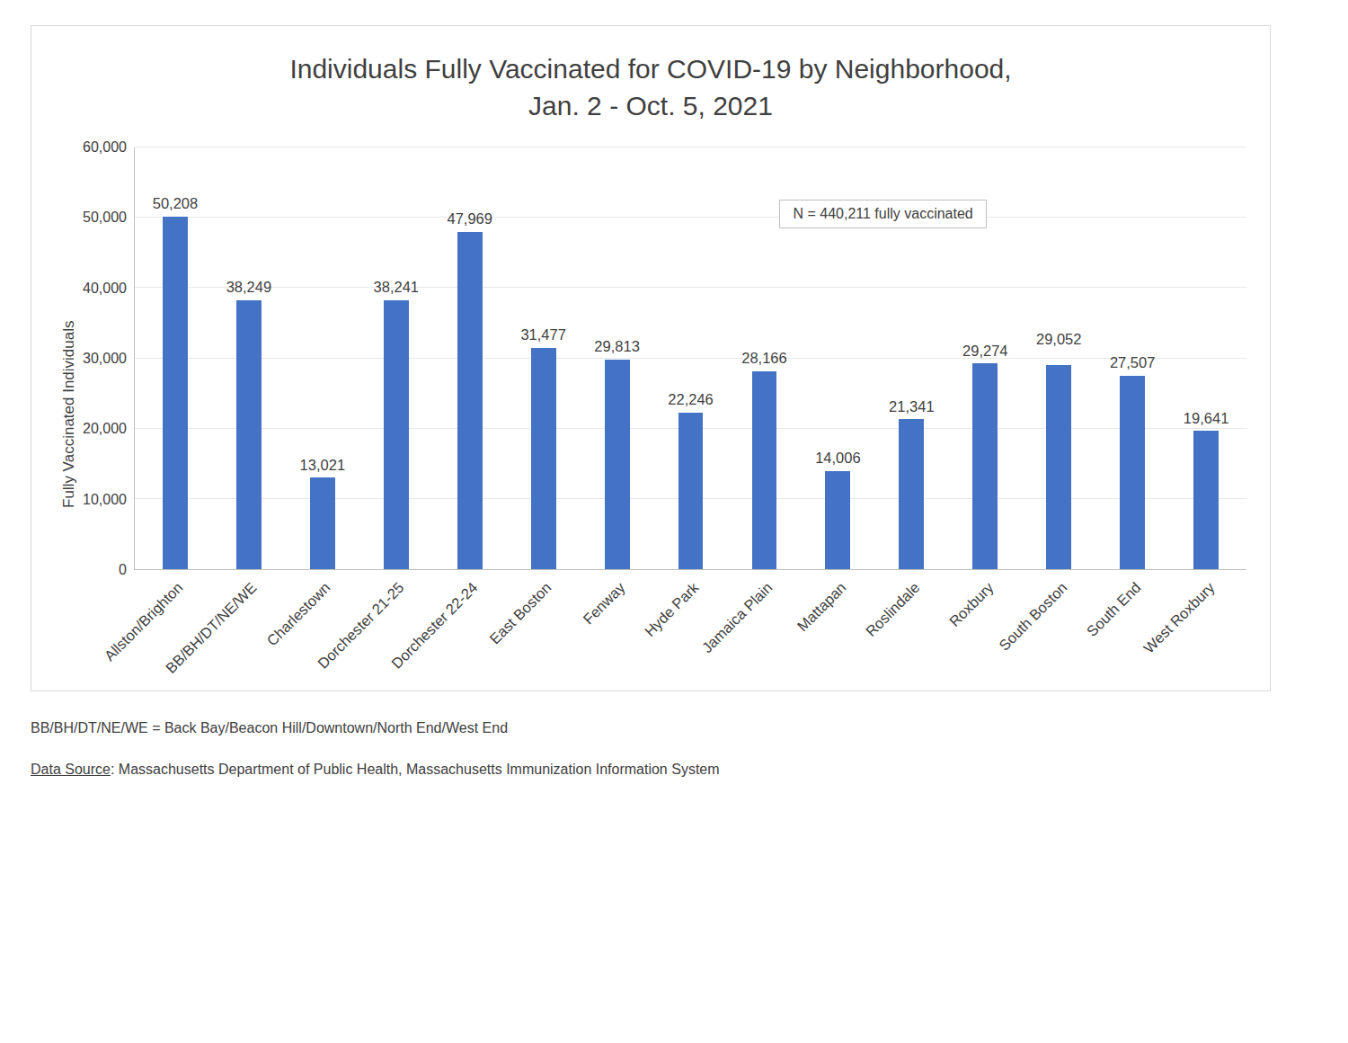Individuals Fully Vaccinated for COVID-19 by Neighborhood,
Jan. 2 - Oct. 5, 2021
Fully Vaccinated Individuals
60,000 50,000 40,000 30,000 20,000 10,000 0
N = 440,211 fully vaccinated
50,208
38,249
13,021
38,241
47,969
31,477
29,813
22,246
28,166
14,006
21,341
29,274
29,052
27,507
19,641
Allston/Brighton
BB/BH/DT/NE/WE
Charlestown
Dorchester 21-25
Dorchester 22-24
East Boston
Fenway
Hyde Park
Jamaica Plain
Mattapan
Roslindale
Roxbury
South Boston
South End
West Roxbury
BB/BH/DT/NE/WE = Back Bay/Beacon Hill/Downtown/North End/West End
Data Source: Massachusetts Department of Public Health, Massachusetts Immunization Information System